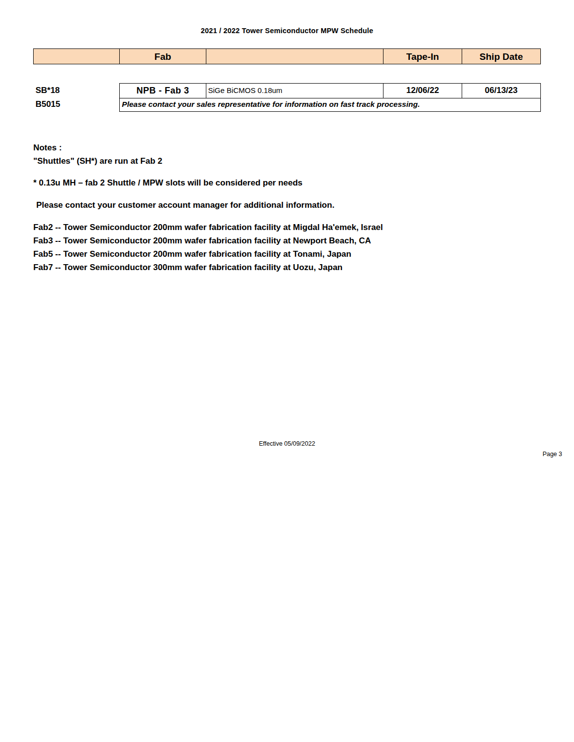2021 / 2022 Tower Semiconductor MPW Schedule
| | Fab | | Tape-In | Ship Date |
| SB*18 | NPB - Fab 3 | SiGe BiCMOS 0.18um | 12/06/22 | 06/13/23 |
| B5015 | Please contact your sales representative for information on fast track processing. |
Notes :
"Shuttles" (SH*) are run at Fab 2
* 0.13u MH – fab 2 Shuttle / MPW slots will be considered per needs
Please contact your customer account manager for additional information.
Fab2 -- Tower Semiconductor 200mm wafer fabrication facility at Migdal Ha'emek, Israel
Fab3 -- Tower Semiconductor 200mm wafer fabrication facility at Newport Beach, CA
Fab5 -- Tower Semiconductor 200mm wafer fabrication facility at Tonami, Japan
Fab7 -- Tower Semiconductor 300mm wafer fabrication facility at Uozu, Japan
Effective 05/09/2022
Page 3